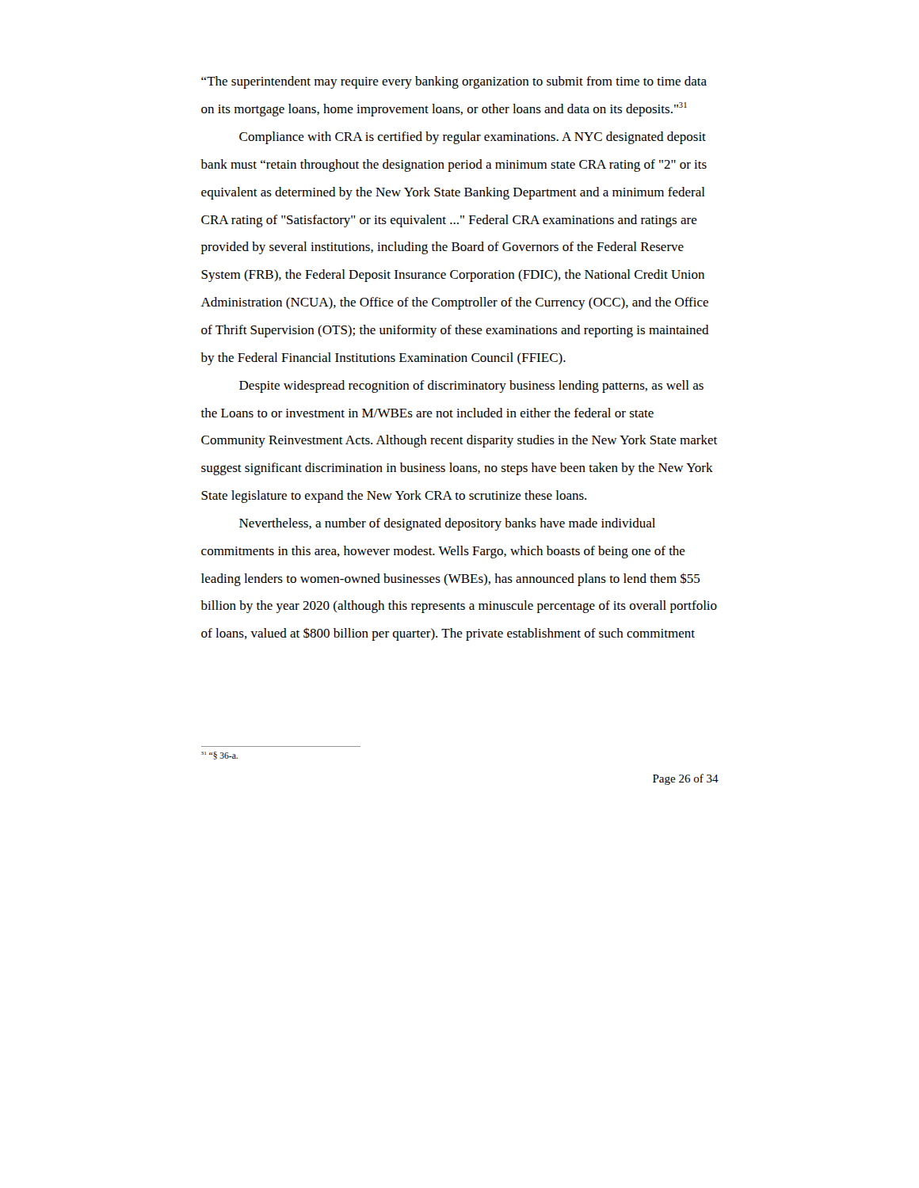“The superintendent may require every banking organization to submit from time to time data on its mortgage loans, home improvement loans, or other loans and data on its deposits."31
Compliance with CRA is certified by regular examinations. A NYC designated deposit bank must “retain throughout the designation period a minimum state CRA rating of "2" or its equivalent as determined by the New York State Banking Department and a minimum federal CRA rating of "Satisfactory" or its equivalent ..." Federal CRA examinations and ratings are provided by several institutions, including the Board of Governors of the Federal Reserve System (FRB), the Federal Deposit Insurance Corporation (FDIC), the National Credit Union Administration (NCUA), the Office of the Comptroller of the Currency (OCC), and the Office of Thrift Supervision (OTS); the uniformity of these examinations and reporting is maintained by the Federal Financial Institutions Examination Council (FFIEC).
Despite widespread recognition of discriminatory business lending patterns, as well as the Loans to or investment in M/WBEs are not included in either the federal or state Community Reinvestment Acts. Although recent disparity studies in the New York State market suggest significant discrimination in business loans, no steps have been taken by the New York State legislature to expand the New York CRA to scrutinize these loans.
Nevertheless, a number of designated depository banks have made individual commitments in this area, however modest. Wells Fargo, which boasts of being one of the leading lenders to women-owned businesses (WBEs), has announced plans to lend them $55 billion by the year 2020 (although this represents a minuscule percentage of its overall portfolio of loans, valued at $800 billion per quarter). The private establishment of such commitment
31 “§ 36-a.
Page 26 of 34